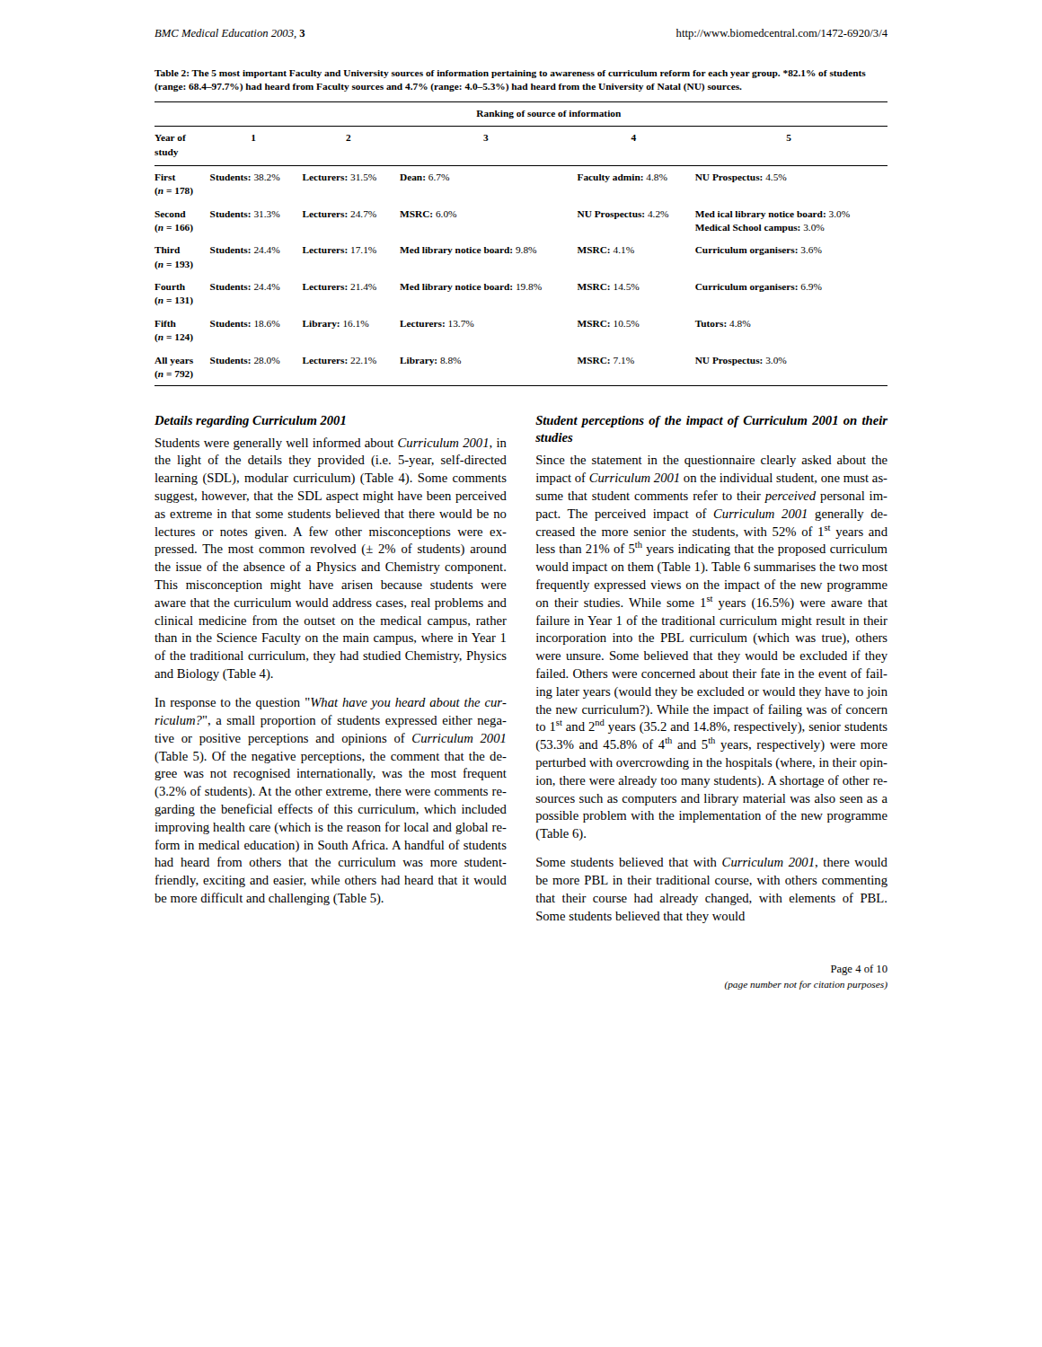BMC Medical Education 2003, 3
http://www.biomedcentral.com/1472-6920/3/4
Table 2: The 5 most important Faculty and University sources of information pertaining to awareness of curriculum reform for each year group. *82.1% of students (range: 68.4–97.7%) had heard from Faculty sources and 4.7% (range: 4.0–5.3%) had heard from the University of Natal (NU) sources.
| | Ranking of source of information |
| --- | --- |
| Year of study | 1 | 2 | 3 | 4 | 5 |
| First ( n = 178) | Students: 38.2% | Lecturers: 31.5% | Dean: 6.7% | Faculty admin: 4.8% | NU Prospectus: 4.5% |
| Second ( n = 166) | Students: 31.3% | Lecturers: 24.7% | MSRC: 6.0% | NU Prospectus: 4.2% | Med ical library notice board: 3.0% Medical School campus: 3.0% |
| Third ( n = 193) | Students: 24.4% | Lecturers: 17.1% | Med library notice board: 9.8% | MSRC: 4.1% | Curriculum organisers: 3.6% |
| Fourth ( n = 131) | Students: 24.4% | Lecturers: 21.4% | Med library notice board: 19.8% | MSRC: 14.5% | Curriculum organisers: 6.9% |
| Fifth ( n = 124) | Students: 18.6% | Library: 16.1% | Lecturers: 13.7% | MSRC: 10.5% | Tutors: 4.8% |
| All years ( n = 792) | Students: 28.0% | Lecturers: 22.1% | Library: 8.8% | MSRC: 7.1% | NU Prospectus: 3.0% |
Details regarding Curriculum 2001
Students were generally well informed about Curriculum 2001, in the light of the details they provided (i.e. 5-year, self-directed learning (SDL), modular curriculum) (Table 4). Some comments suggest, however, that the SDL aspect might have been perceived as extreme in that some students believed that there would be no lectures or notes given. A few other misconceptions were expressed. The most common revolved (± 2% of students) around the issue of the absence of a Physics and Chemistry component. This misconception might have arisen because students were aware that the curriculum would address cases, real problems and clinical medicine from the outset on the medical campus, rather than in the Science Faculty on the main campus, where in Year 1 of the traditional curriculum, they had studied Chemistry, Physics and Biology (Table 4).
In response to the question "What have you heard about the curriculum?", a small proportion of students expressed either negative or positive perceptions and opinions of Curriculum 2001 (Table 5). Of the negative perceptions, the comment that the degree was not recognised internationally, was the most frequent (3.2% of students). At the other extreme, there were comments regarding the beneficial effects of this curriculum, which included improving health care (which is the reason for local and global reform in medical education) in South Africa. A handful of students had heard from others that the curriculum was more student-friendly, exciting and easier, while others had heard that it would be more difficult and challenging (Table 5).
Student perceptions of the impact of Curriculum 2001 on their studies
Since the statement in the questionnaire clearly asked about the impact of Curriculum 2001 on the individual student, one must assume that student comments refer to their perceived personal impact. The perceived impact of Curriculum 2001 generally decreased the more senior the students, with 52% of 1st years and less than 21% of 5th years indicating that the proposed curriculum would impact on them (Table 1). Table 6 summarises the two most frequently expressed views on the impact of the new programme on their studies. While some 1st years (16.5%) were aware that failure in Year 1 of the traditional curriculum might result in their incorporation into the PBL curriculum (which was true), others were unsure. Some believed that they would be excluded if they failed. Others were concerned about their fate in the event of failing later years (would they be excluded or would they have to join the new curriculum?). While the impact of failing was of concern to 1st and 2nd years (35.2 and 14.8%, respectively), senior students (53.3% and 45.8% of 4th and 5th years, respectively) were more perturbed with overcrowding in the hospitals (where, in their opinion, there were already too many students). A shortage of other resources such as computers and library material was also seen as a possible problem with the implementation of the new programme (Table 6).
Some students believed that with Curriculum 2001, there would be more PBL in their traditional course, with others commenting that their course had already changed, with elements of PBL. Some students believed that they would
Page 4 of 10
(page number not for citation purposes)